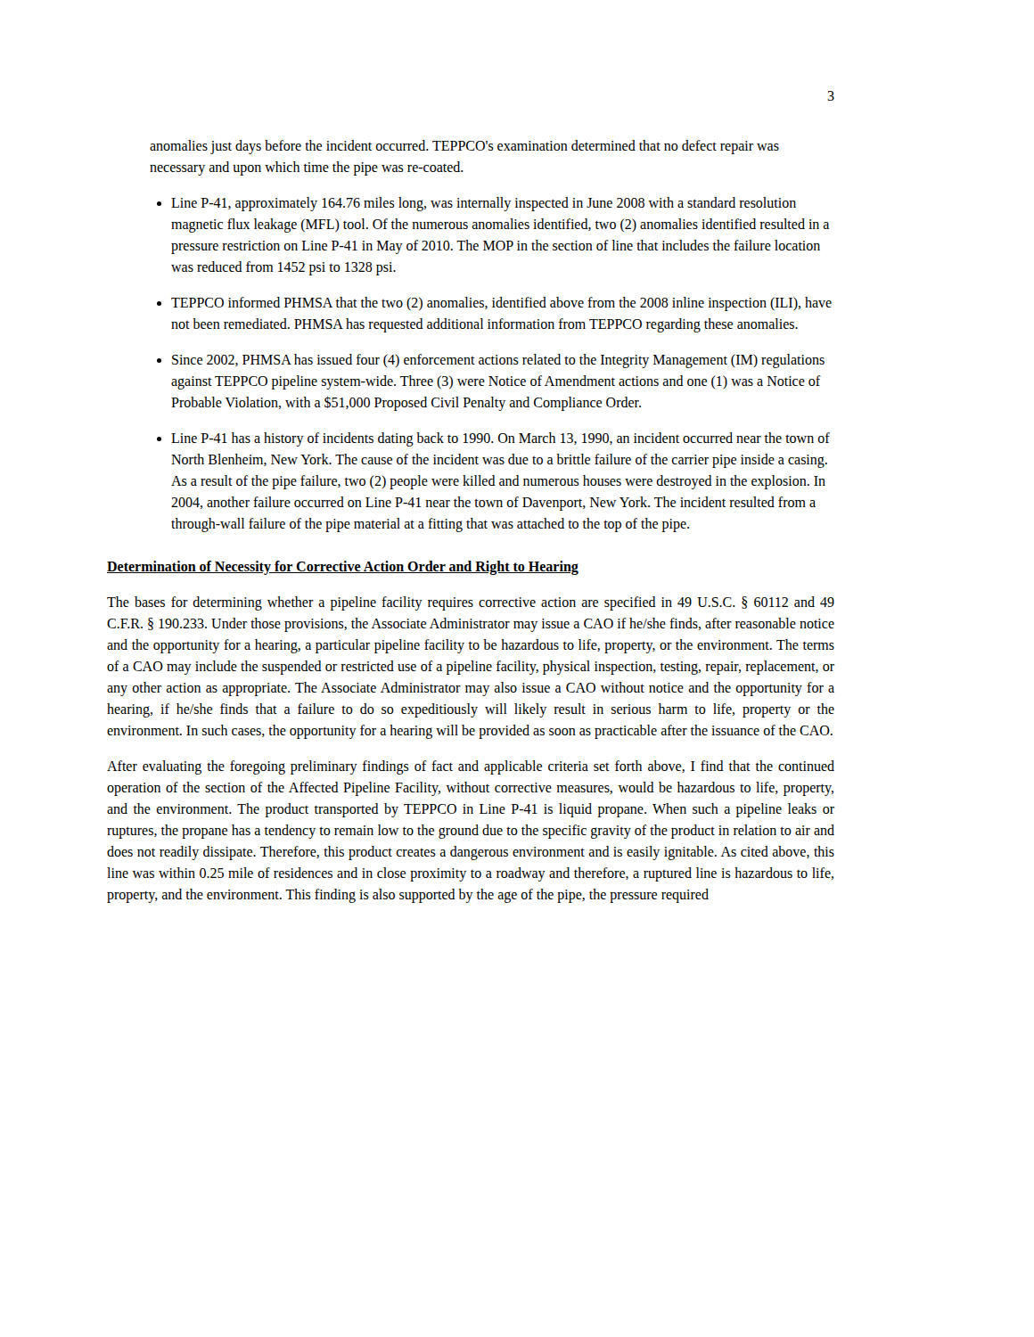3
anomalies just days before the incident occurred. TEPPCO's examination determined that no defect repair was necessary and upon which time the pipe was re-coated.
Line P-41, approximately 164.76 miles long, was internally inspected in June 2008 with a standard resolution magnetic flux leakage (MFL) tool. Of the numerous anomalies identified, two (2) anomalies identified resulted in a pressure restriction on Line P-41 in May of 2010. The MOP in the section of line that includes the failure location was reduced from 1452 psi to 1328 psi.
TEPPCO informed PHMSA that the two (2) anomalies, identified above from the 2008 inline inspection (ILI), have not been remediated. PHMSA has requested additional information from TEPPCO regarding these anomalies.
Since 2002, PHMSA has issued four (4) enforcement actions related to the Integrity Management (IM) regulations against TEPPCO pipeline system-wide. Three (3) were Notice of Amendment actions and one (1) was a Notice of Probable Violation, with a $51,000 Proposed Civil Penalty and Compliance Order.
Line P-41 has a history of incidents dating back to 1990. On March 13, 1990, an incident occurred near the town of North Blenheim, New York. The cause of the incident was due to a brittle failure of the carrier pipe inside a casing. As a result of the pipe failure, two (2) people were killed and numerous houses were destroyed in the explosion. In 2004, another failure occurred on Line P-41 near the town of Davenport, New York. The incident resulted from a through-wall failure of the pipe material at a fitting that was attached to the top of the pipe.
Determination of Necessity for Corrective Action Order and Right to Hearing
The bases for determining whether a pipeline facility requires corrective action are specified in 49 U.S.C. § 60112 and 49 C.F.R. § 190.233. Under those provisions, the Associate Administrator may issue a CAO if he/she finds, after reasonable notice and the opportunity for a hearing, a particular pipeline facility to be hazardous to life, property, or the environment. The terms of a CAO may include the suspended or restricted use of a pipeline facility, physical inspection, testing, repair, replacement, or any other action as appropriate. The Associate Administrator may also issue a CAO without notice and the opportunity for a hearing, if he/she finds that a failure to do so expeditiously will likely result in serious harm to life, property or the environment. In such cases, the opportunity for a hearing will be provided as soon as practicable after the issuance of the CAO.
After evaluating the foregoing preliminary findings of fact and applicable criteria set forth above, I find that the continued operation of the section of the Affected Pipeline Facility, without corrective measures, would be hazardous to life, property, and the environment. The product transported by TEPPCO in Line P-41 is liquid propane. When such a pipeline leaks or ruptures, the propane has a tendency to remain low to the ground due to the specific gravity of the product in relation to air and does not readily dissipate. Therefore, this product creates a dangerous environment and is easily ignitable. As cited above, this line was within 0.25 mile of residences and in close proximity to a roadway and therefore, a ruptured line is hazardous to life, property, and the environment. This finding is also supported by the age of the pipe, the pressure required